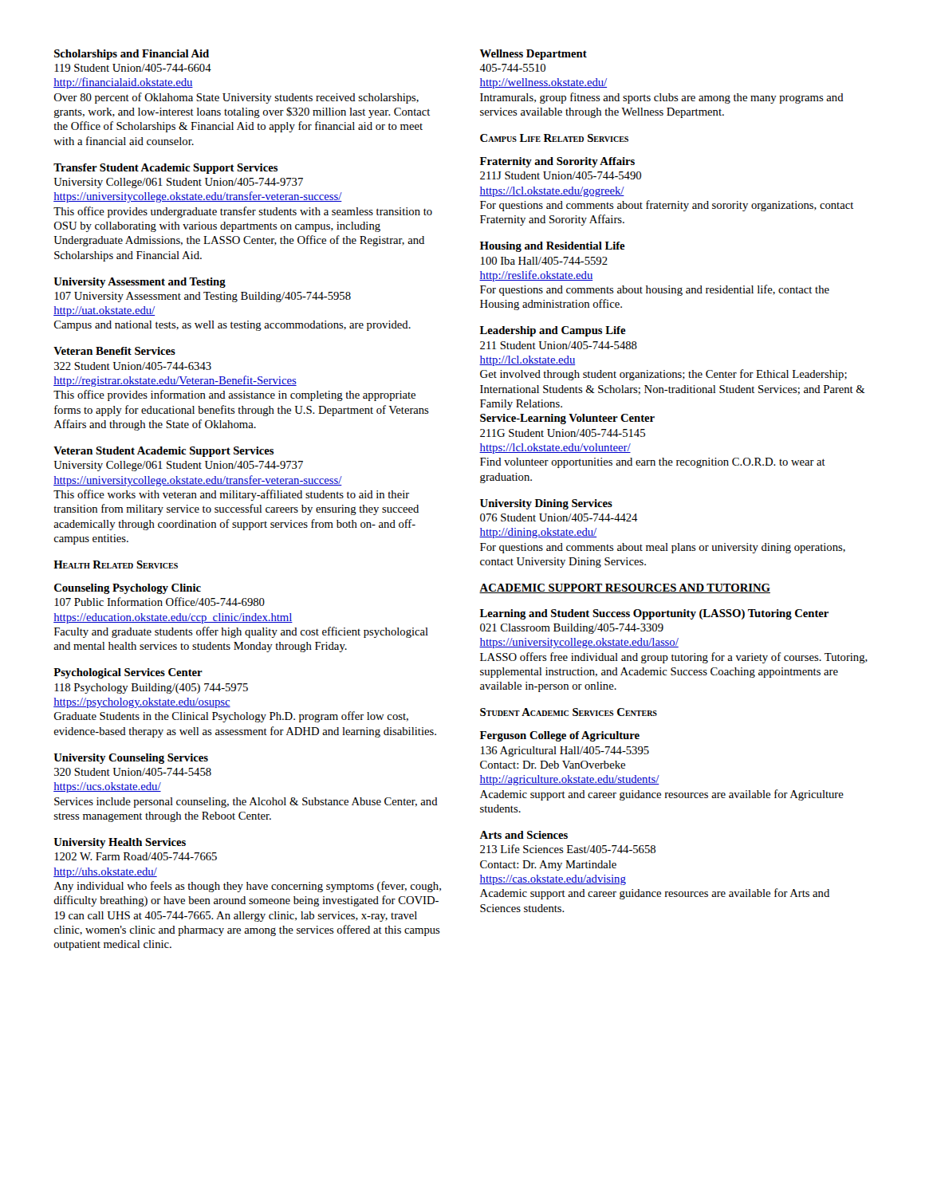Scholarships and Financial Aid
119 Student Union/405-744-6604
http://financialaid.okstate.edu
Over 80 percent of Oklahoma State University students received scholarships, grants, work, and low-interest loans totaling over $320 million last year. Contact the Office of Scholarships & Financial Aid to apply for financial aid or to meet with a financial aid counselor.
Transfer Student Academic Support Services
University College/061 Student Union/405-744-9737
https://universitycollege.okstate.edu/transfer-veteran-success/
This office provides undergraduate transfer students with a seamless transition to OSU by collaborating with various departments on campus, including Undergraduate Admissions, the LASSO Center, the Office of the Registrar, and Scholarships and Financial Aid.
University Assessment and Testing
107 University Assessment and Testing Building/405-744-5958
http://uat.okstate.edu/
Campus and national tests, as well as testing accommodations, are provided.
Veteran Benefit Services
322 Student Union/405-744-6343
http://registrar.okstate.edu/Veteran-Benefit-Services
This office provides information and assistance in completing the appropriate forms to apply for educational benefits through the U.S. Department of Veterans Affairs and through the State of Oklahoma.
Veteran Student Academic Support Services
University College/061 Student Union/405-744-9737
https://universitycollege.okstate.edu/transfer-veteran-success/
This office works with veteran and military-affiliated students to aid in their transition from military service to successful careers by ensuring they succeed academically through coordination of support services from both on- and off-campus entities.
Health Related Services
Counseling Psychology Clinic
107 Public Information Office/405-744-6980
https://education.okstate.edu/ccp_clinic/index.html
Faculty and graduate students offer high quality and cost efficient psychological and mental health services to students Monday through Friday.
Psychological Services Center
118 Psychology Building/(405) 744-5975
https://psychology.okstate.edu/osupsc
Graduate Students in the Clinical Psychology Ph.D. program offer low cost, evidence-based therapy as well as assessment for ADHD and learning disabilities.
University Counseling Services
320 Student Union/405-744-5458
https://ucs.okstate.edu/
Services include personal counseling, the Alcohol & Substance Abuse Center, and stress management through the Reboot Center.
University Health Services
1202 W. Farm Road/405-744-7665
http://uhs.okstate.edu/
Any individual who feels as though they have concerning symptoms (fever, cough, difficulty breathing) or have been around someone being investigated for COVID-19 can call UHS at 405-744-7665. An allergy clinic, lab services, x-ray, travel clinic, women's clinic and pharmacy are among the services offered at this campus outpatient medical clinic.
Wellness Department
405-744-5510
http://wellness.okstate.edu/
Intramurals, group fitness and sports clubs are among the many programs and services available through the Wellness Department.
Campus Life Related Services
Fraternity and Sorority Affairs
211J Student Union/405-744-5490
https://lcl.okstate.edu/gogreek/
For questions and comments about fraternity and sorority organizations, contact Fraternity and Sorority Affairs.
Housing and Residential Life
100 Iba Hall/405-744-5592
http://reslife.okstate.edu
For questions and comments about housing and residential life, contact the Housing administration office.
Leadership and Campus Life
211 Student Union/405-744-5488
http://lcl.okstate.edu
Get involved through student organizations; the Center for Ethical Leadership; International Students & Scholars; Non-traditional Student Services; and Parent & Family Relations.
Service-Learning Volunteer Center
211G Student Union/405-744-5145
https://lcl.okstate.edu/volunteer/
Find volunteer opportunities and earn the recognition C.O.R.D. to wear at graduation.
University Dining Services
076 Student Union/405-744-4424
http://dining.okstate.edu/
For questions and comments about meal plans or university dining operations, contact University Dining Services.
ACADEMIC SUPPORT RESOURCES AND TUTORING
Learning and Student Success Opportunity (LASSO) Tutoring Center
021 Classroom Building/405-744-3309
https://universitycollege.okstate.edu/lasso/
LASSO offers free individual and group tutoring for a variety of courses. Tutoring, supplemental instruction, and Academic Success Coaching appointments are available in-person or online.
Student Academic Services Centers
Ferguson College of Agriculture
136 Agricultural Hall/405-744-5395
Contact: Dr. Deb VanOverbeke
http://agriculture.okstate.edu/students/
Academic support and career guidance resources are available for Agriculture students.
Arts and Sciences
213 Life Sciences East/405-744-5658
Contact: Dr. Amy Martindale
https://cas.okstate.edu/advising
Academic support and career guidance resources are available for Arts and Sciences students.